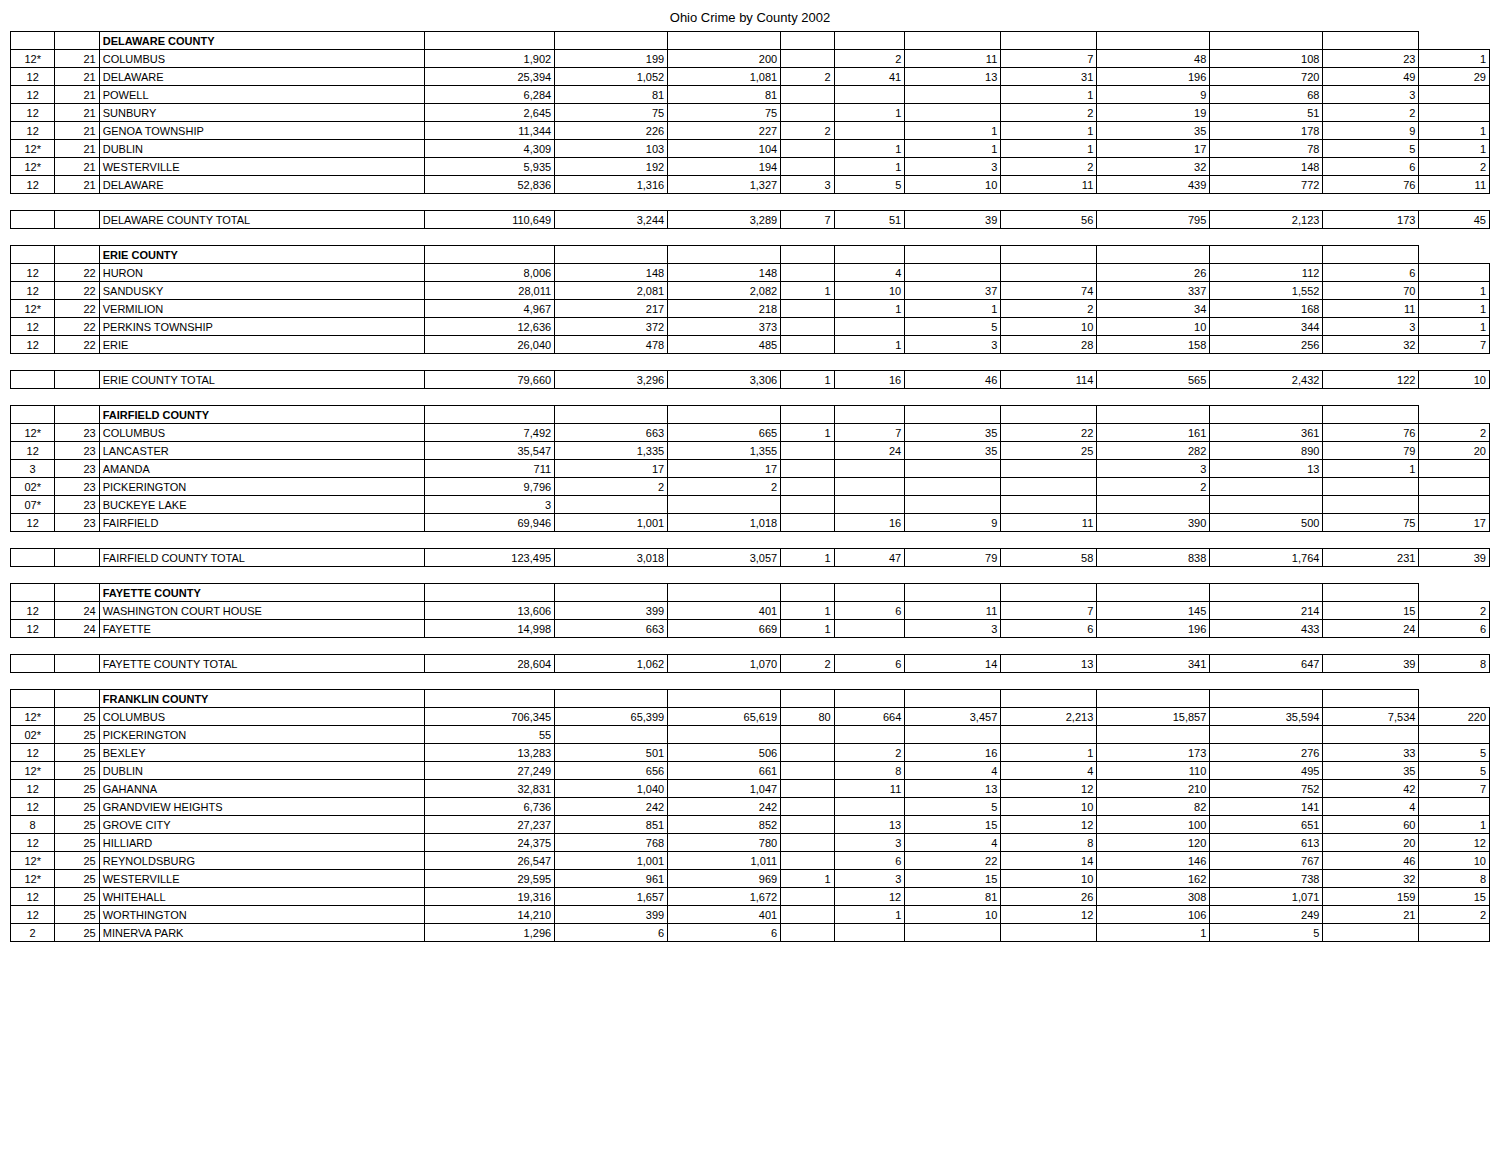Ohio Crime by County 2002
| | | DELAWARE COUNTY | | | | | | | | | | |
| 12* | 21 | COLUMBUS | 1,902 | 199 | 200 | | 2 | 11 | 7 | 48 | 108 | 23 | 1 |
| 12 | 21 | DELAWARE | 25,394 | 1,052 | 1,081 | 2 | 41 | 13 | 31 | 196 | 720 | 49 | 29 |
| 12 | 21 | POWELL | 6,284 | 81 | 81 | | | | 1 | 9 | 68 | 3 | |
| 12 | 21 | SUNBURY | 2,645 | 75 | 75 | | 1 | | 2 | 19 | 51 | 2 | |
| 12 | 21 | GENOA TOWNSHIP | 11,344 | 226 | 227 | 2 | | 1 | 1 | 35 | 178 | 9 | 1 |
| 12* | 21 | DUBLIN | 4,309 | 103 | 104 | | 1 | 1 | 1 | 17 | 78 | 5 | 1 |
| 12* | 21 | WESTERVILLE | 5,935 | 192 | 194 | | 1 | 3 | 2 | 32 | 148 | 6 | 2 |
| 12 | 21 | DELAWARE | 52,836 | 1,316 | 1,327 | 3 | 5 | 10 | 11 | 439 | 772 | 76 | 11 |
| | | DELAWARE COUNTY TOTAL | 110,649 | 3,244 | 3,289 | 7 | 51 | 39 | 56 | 795 | 2,123 | 173 | 45 |
| | | ERIE COUNTY | | | | | | | | | | |
| 12 | 22 | HURON | 8,006 | 148 | 148 | | 4 | | | 26 | 112 | 6 | |
| 12 | 22 | SANDUSKY | 28,011 | 2,081 | 2,082 | 1 | 10 | 37 | 74 | 337 | 1,552 | 70 | 1 |
| 12* | 22 | VERMILION | 4,967 | 217 | 218 | | 1 | 1 | 2 | 34 | 168 | 11 | 1 |
| 12 | 22 | PERKINS TOWNSHIP | 12,636 | 372 | 373 | | | 5 | 10 | 10 | 344 | 3 | 1 |
| 12 | 22 | ERIE | 26,040 | 478 | 485 | | 1 | 3 | 28 | 158 | 256 | 32 | 7 |
| | | ERIE COUNTY TOTAL | 79,660 | 3,296 | 3,306 | 1 | 16 | 46 | 114 | 565 | 2,432 | 122 | 10 |
| | | FAIRFIELD COUNTY | | | | | | | | | | |
| 12* | 23 | COLUMBUS | 7,492 | 663 | 665 | 1 | 7 | 35 | 22 | 161 | 361 | 76 | 2 |
| 12 | 23 | LANCASTER | 35,547 | 1,335 | 1,355 | | 24 | 35 | 25 | 282 | 890 | 79 | 20 |
| 3 | 23 | AMANDA | 711 | 17 | 17 | | | | | 3 | 13 | 1 | |
| 02* | 23 | PICKERINGTON | 9,796 | 2 | 2 | | | | | 2 | | | |
| 07* | 23 | BUCKEYE LAKE | 3 | | | | | | | | | | |
| 12 | 23 | FAIRFIELD | 69,946 | 1,001 | 1,018 | | 16 | 9 | 11 | 390 | 500 | 75 | 17 |
| | | FAIRFIELD COUNTY TOTAL | 123,495 | 3,018 | 3,057 | 1 | 47 | 79 | 58 | 838 | 1,764 | 231 | 39 |
| | | FAYETTE COUNTY | | | | | | | | | | |
| 12 | 24 | WASHINGTON COURT HOUSE | 13,606 | 399 | 401 | 1 | 6 | 11 | 7 | 145 | 214 | 15 | 2 |
| 12 | 24 | FAYETTE | 14,998 | 663 | 669 | 1 | | 3 | 6 | 196 | 433 | 24 | 6 |
| | | FAYETTE COUNTY TOTAL | 28,604 | 1,062 | 1,070 | 2 | 6 | 14 | 13 | 341 | 647 | 39 | 8 |
| | | FRANKLIN COUNTY | | | | | | | | | | |
| 12* | 25 | COLUMBUS | 706,345 | 65,399 | 65,619 | 80 | 664 | 3,457 | 2,213 | 15,857 | 35,594 | 7,534 | 220 |
| 02* | 25 | PICKERINGTON | 55 | | | | | | | | | | |
| 12 | 25 | BEXLEY | 13,283 | 501 | 506 | | 2 | 16 | 1 | 173 | 276 | 33 | 5 |
| 12* | 25 | DUBLIN | 27,249 | 656 | 661 | | 8 | 4 | 4 | 110 | 495 | 35 | 5 |
| 12 | 25 | GAHANNA | 32,831 | 1,040 | 1,047 | | 11 | 13 | 12 | 210 | 752 | 42 | 7 |
| 12 | 25 | GRANDVIEW HEIGHTS | 6,736 | 242 | 242 | | | 5 | 10 | 82 | 141 | 4 | |
| 8 | 25 | GROVE CITY | 27,237 | 851 | 852 | | 13 | 15 | 12 | 100 | 651 | 60 | 1 |
| 12 | 25 | HILLIARD | 24,375 | 768 | 780 | | 3 | 4 | 8 | 120 | 613 | 20 | 12 |
| 12* | 25 | REYNOLDSBURG | 26,547 | 1,001 | 1,011 | | 6 | 22 | 14 | 146 | 767 | 46 | 10 |
| 12* | 25 | WESTERVILLE | 29,595 | 961 | 969 | 1 | 3 | 15 | 10 | 162 | 738 | 32 | 8 |
| 12 | 25 | WHITEHALL | 19,316 | 1,657 | 1,672 | | 12 | 81 | 26 | 308 | 1,071 | 159 | 15 |
| 12 | 25 | WORTHINGTON | 14,210 | 399 | 401 | | 1 | 10 | 12 | 106 | 249 | 21 | 2 |
| 2 | 25 | MINERVA PARK | 1,296 | 6 | 6 | | | | | 1 | 5 | | |